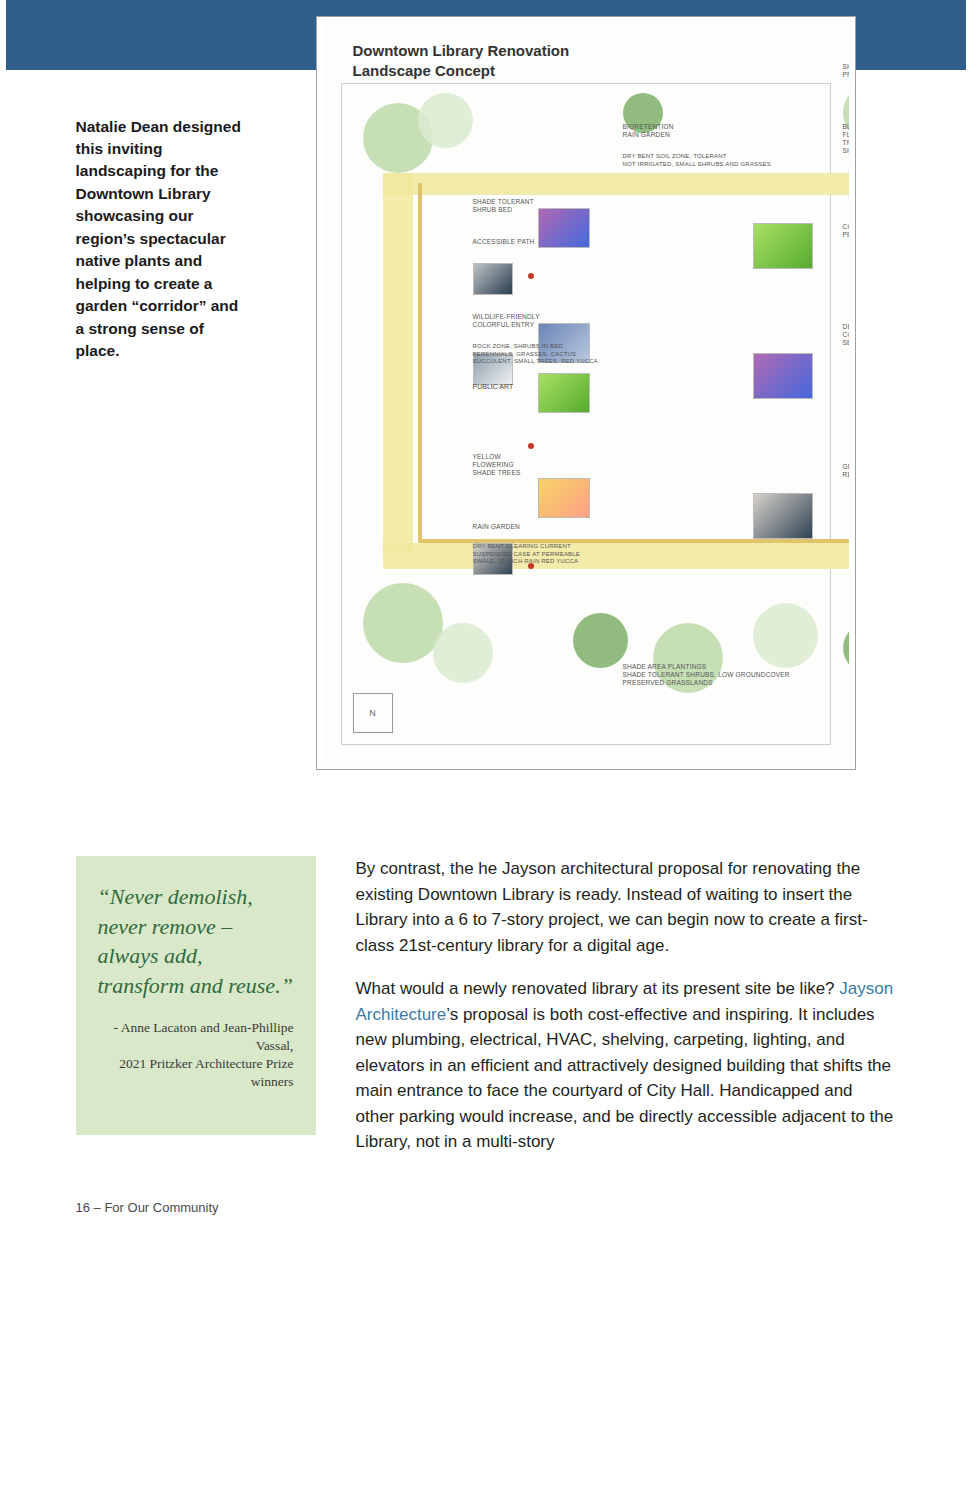Natalie Dean designed this inviting landscaping for the Downtown Library showcasing our region’s spectacular native plants and helping to create a garden “corridor” and a strong sense of place.
Downtown Library Renovation
Landscape Concept
Bioretention
Rain Garden
Dry Bent Soil Zone, Tolerant
Not Irrigated, Small Shrubs and Grasses
Blue
Flowering
Tree and
Shrub Border
Shade Tolerant
Shrub Bed
Accessible Path
Wildlife-Friendly
Colorful Entry
Rock Zone, Shrubs in Bed
Perennials, Grasses, Cactus
Succulent, Small Trees, Red Yucca
Yellow
Flowering
Shade Trees
Rain Garden
Dry Bent Clearing Current
Suspended Case at Permeable
Swale, 18 Inch Rain Red Yucca
Community Tree Bed
Permeable Paving
Decorative Garden Beds
Colorful Flowering Plantings
Seasonal Perennials, Grasses & Bulbs
Grasses/Plants with
Repurposed Stump Seats
Shade Area Plantings
Shade Tolerant Shrubs, Low Groundcover
Preserved Grasslands
Shade Area
Preserved Grasslands
Public Art
N
“Never demolish, never remove – always add, transform and reuse.”
- Anne Lacaton and Jean-Phillipe Vassal,
2021 Pritzker Architecture Prize winners
By contrast, the he Jayson architectural proposal for renovating the existing Downtown Library is ready. Instead of waiting to insert the Library into a 6 to 7-story project, we can begin now to create a first-class 21st-century library for a digital age.
What would a newly renovated library at its present site be like? Jayson Architecture’s proposal is both cost-effective and inspiring. It includes new plumbing, electrical, HVAC, shelving, carpeting, lighting, and elevators in an efficient and attractively designed building that shifts the main entrance to face the courtyard of City Hall. Handicapped and other parking would increase, and be directly accessible adjacent to the Library, not in a multi-story
16 – For Our Community